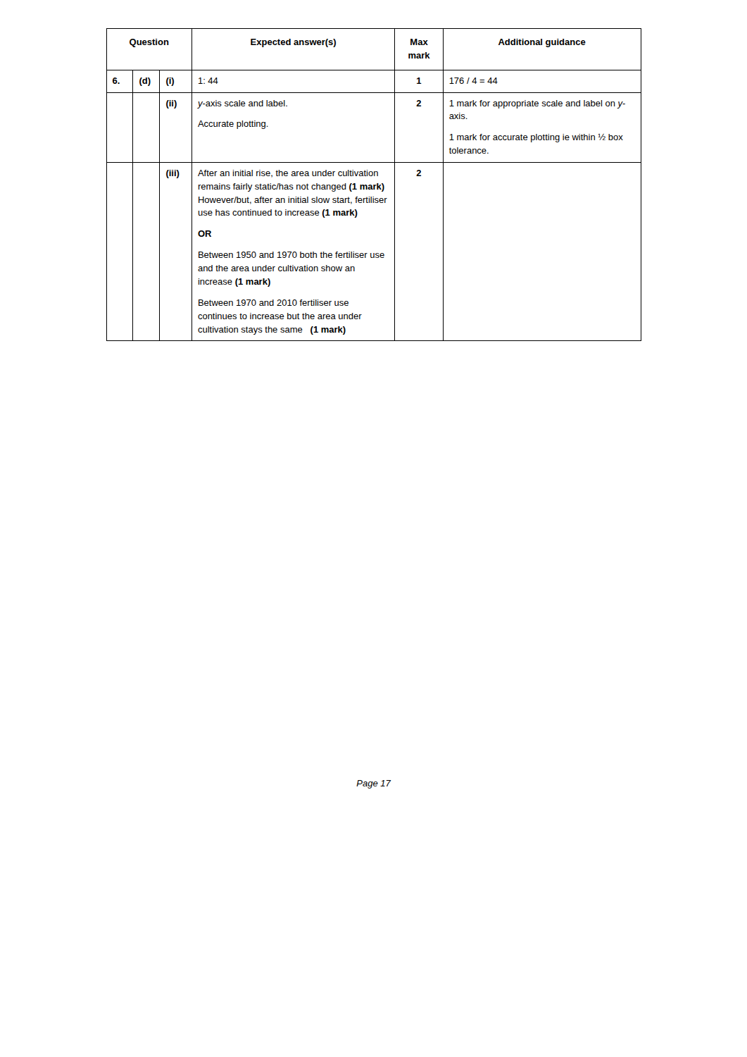| Question | Expected answer(s) | Max mark | Additional guidance |
| --- | --- | --- | --- |
| 6. | (d) | (i) | 1: 44 | 1 | 176 / 4 = 44 |
| | | (ii) | y -axis scale and label. Accurate plotting. | 2 | 1 mark for appropriate scale and label on y -axis. 1 mark for accurate plotting ie within ½ box tolerance. |
| | | (iii) | After an initial rise, the area under cultivation remains fairly static/has not changed (1 mark) However/but, after an initial slow start, fertiliser use has continued to increase (1 mark) OR Between 1950 and 1970 both the fertiliser use and the area under cultivation show an increase (1 mark) Between 1970 and 2010 fertiliser use continues to increase but the area under cultivation stays the same (1 mark) | 2 | |
Page 17